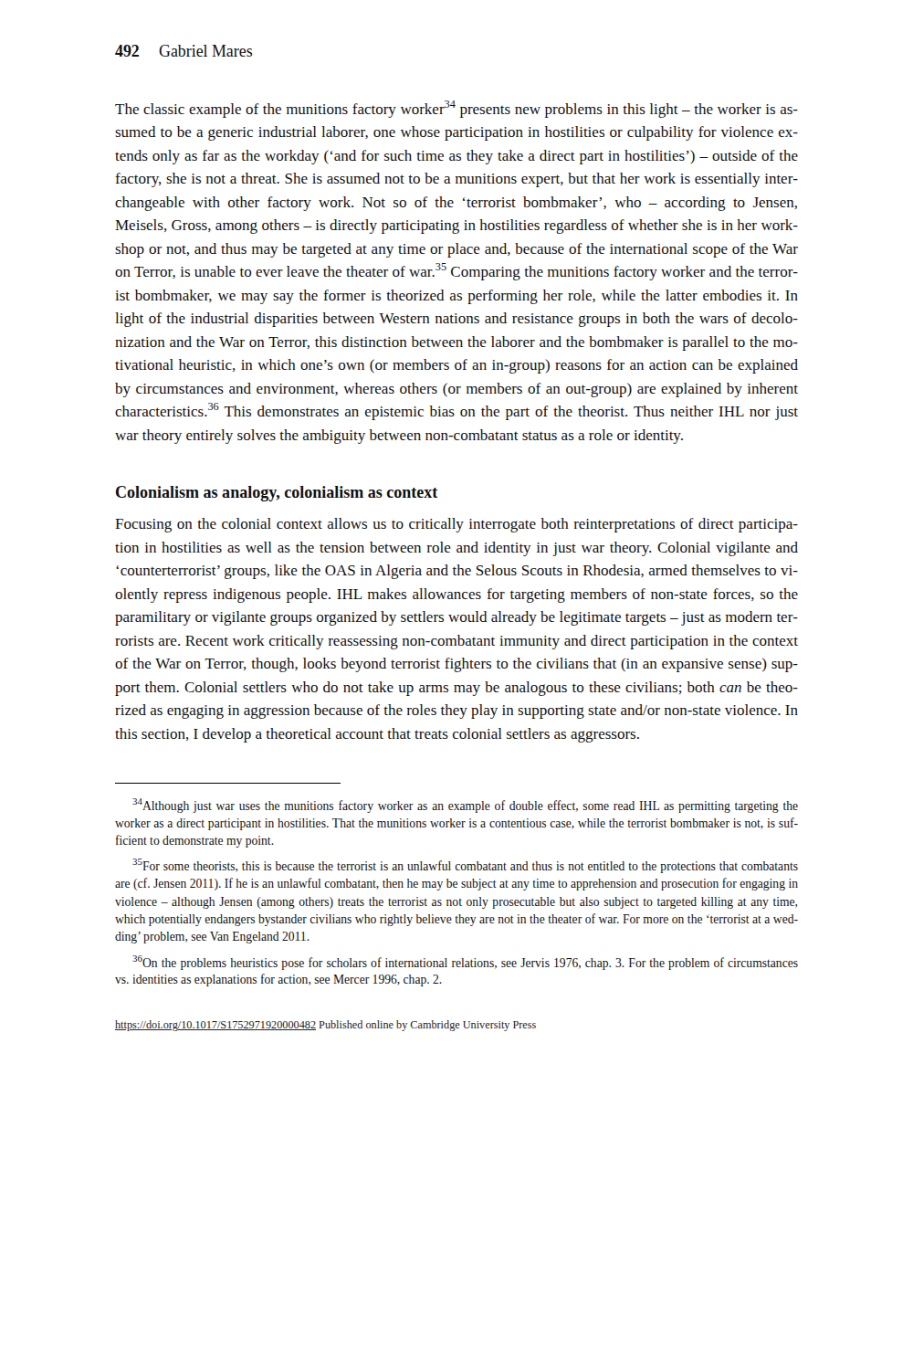492 Gabriel Mares
The classic example of the munitions factory worker34 presents new problems in this light – the worker is assumed to be a generic industrial laborer, one whose participation in hostilities or culpability for violence extends only as far as the workday (‘and for such time as they take a direct part in hostilities’) – outside of the factory, she is not a threat. She is assumed not to be a munitions expert, but that her work is essentially interchangeable with other factory work. Not so of the ‘terrorist bombmaker’, who – according to Jensen, Meisels, Gross, among others – is directly participating in hostilities regardless of whether she is in her workshop or not, and thus may be targeted at any time or place and, because of the international scope of the War on Terror, is unable to ever leave the theater of war.35 Comparing the munitions factory worker and the terrorist bombmaker, we may say the former is theorized as performing her role, while the latter embodies it. In light of the industrial disparities between Western nations and resistance groups in both the wars of decolonization and the War on Terror, this distinction between the laborer and the bombmaker is parallel to the motivational heuristic, in which one’s own (or members of an in-group) reasons for an action can be explained by circumstances and environment, whereas others (or members of an out-group) are explained by inherent characteristics.36 This demonstrates an epistemic bias on the part of the theorist. Thus neither IHL nor just war theory entirely solves the ambiguity between non-combatant status as a role or identity.
Colonialism as analogy, colonialism as context
Focusing on the colonial context allows us to critically interrogate both reinterpretations of direct participation in hostilities as well as the tension between role and identity in just war theory. Colonial vigilante and ‘counterterrorist’ groups, like the OAS in Algeria and the Selous Scouts in Rhodesia, armed themselves to violently repress indigenous people. IHL makes allowances for targeting members of non-state forces, so the paramilitary or vigilante groups organized by settlers would already be legitimate targets – just as modern terrorists are. Recent work critically reassessing non-combatant immunity and direct participation in the context of the War on Terror, though, looks beyond terrorist fighters to the civilians that (in an expansive sense) support them. Colonial settlers who do not take up arms may be analogous to these civilians; both can be theorized as engaging in aggression because of the roles they play in supporting state and/or non-state violence. In this section, I develop a theoretical account that treats colonial settlers as aggressors.
34 Although just war uses the munitions factory worker as an example of double effect, some read IHL as permitting targeting the worker as a direct participant in hostilities. That the munitions worker is a contentious case, while the terrorist bombmaker is not, is sufficient to demonstrate my point.
35 For some theorists, this is because the terrorist is an unlawful combatant and thus is not entitled to the protections that combatants are (cf. Jensen 2011). If he is an unlawful combatant, then he may be subject at any time to apprehension and prosecution for engaging in violence – although Jensen (among others) treats the terrorist as not only prosecutable but also subject to targeted killing at any time, which potentially endangers bystander civilians who rightly believe they are not in the theater of war. For more on the ‘terrorist at a wedding’ problem, see Van Engeland 2011.
36 On the problems heuristics pose for scholars of international relations, see Jervis 1976, chap. 3. For the problem of circumstances vs. identities as explanations for action, see Mercer 1996, chap. 2.
https://doi.org/10.1017/S1752971920000482 Published online by Cambridge University Press